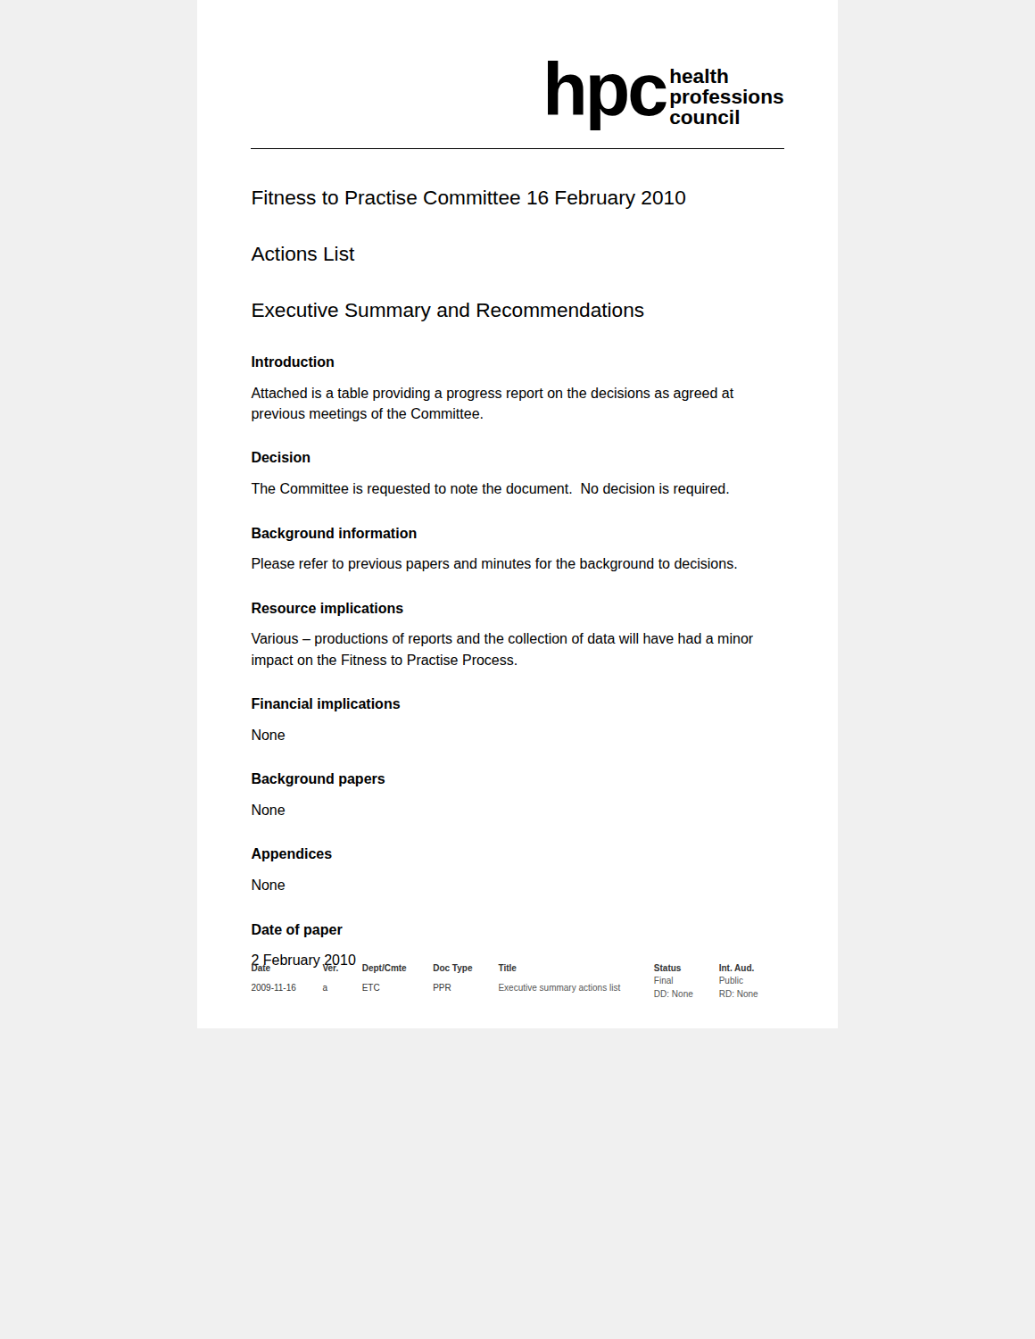hpc health
professions
council
Fitness to Practise Committee 16 February 2010
Actions List
Executive Summary and Recommendations
Introduction
Attached is a table providing a progress report on the decisions as agreed at previous meetings of the Committee.
Decision
The Committee is requested to note the document. No decision is required.
Background information
Please refer to previous papers and minutes for the background to decisions.
Resource implications
Various – productions of reports and the collection of data will have had a minor impact on the Fitness to Practise Process.
Financial implications
None
Background papers
None
Appendices
None
Date of paper
2 February 2010
| Date | Ver. | Dept/Cmte | Doc Type | Title | Status | Int. Aud. |
| --- | --- | --- | --- | --- | --- | --- |
| 2009-11-16 | a | ETC | PPR | Executive summary actions list | Final DD: None | Public RD: None |